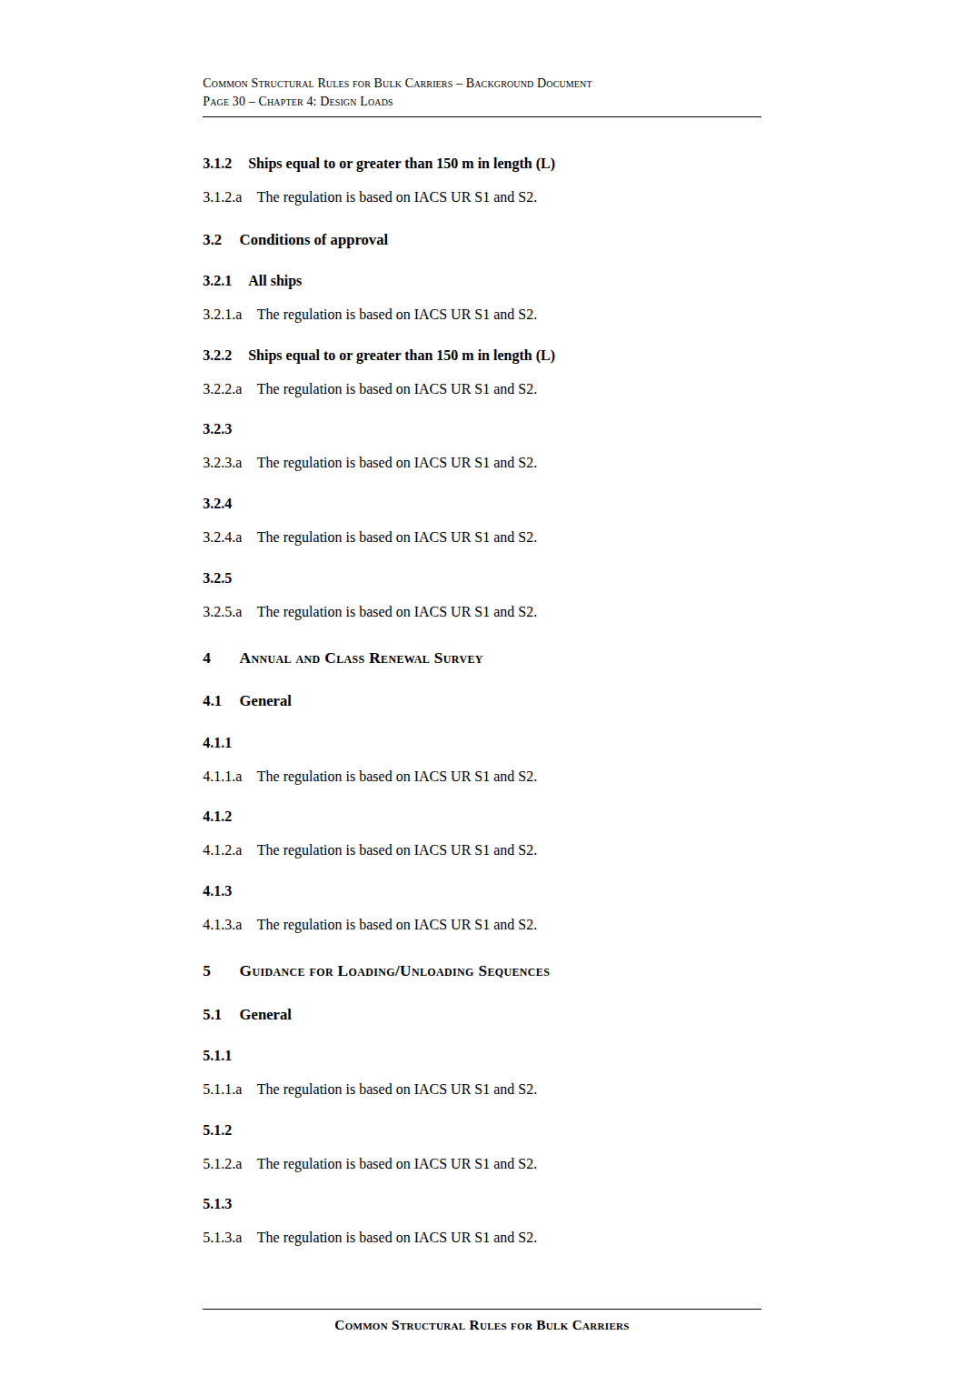Common Structural Rules for Bulk Carriers – Background Document Page 30 – Chapter 4: Design Loads
3.1.2 Ships equal to or greater than 150 m in length (L)
3.1.2.a The regulation is based on IACS UR S1 and S2.
3.2 Conditions of approval
3.2.1 All ships
3.2.1.a The regulation is based on IACS UR S1 and S2.
3.2.2 Ships equal to or greater than 150 m in length (L)
3.2.2.a The regulation is based on IACS UR S1 and S2.
3.2.3
3.2.3.a The regulation is based on IACS UR S1 and S2.
3.2.4
3.2.4.a The regulation is based on IACS UR S1 and S2.
3.2.5
3.2.5.a The regulation is based on IACS UR S1 and S2.
4 Annual and Class Renewal Survey
4.1 General
4.1.1
4.1.1.a The regulation is based on IACS UR S1 and S2.
4.1.2
4.1.2.a The regulation is based on IACS UR S1 and S2.
4.1.3
4.1.3.a The regulation is based on IACS UR S1 and S2.
5 Guidance for Loading/Unloading Sequences
5.1 General
5.1.1
5.1.1.a The regulation is based on IACS UR S1 and S2.
5.1.2
5.1.2.a The regulation is based on IACS UR S1 and S2.
5.1.3
5.1.3.a The regulation is based on IACS UR S1 and S2.
Common Structural Rules for Bulk Carriers